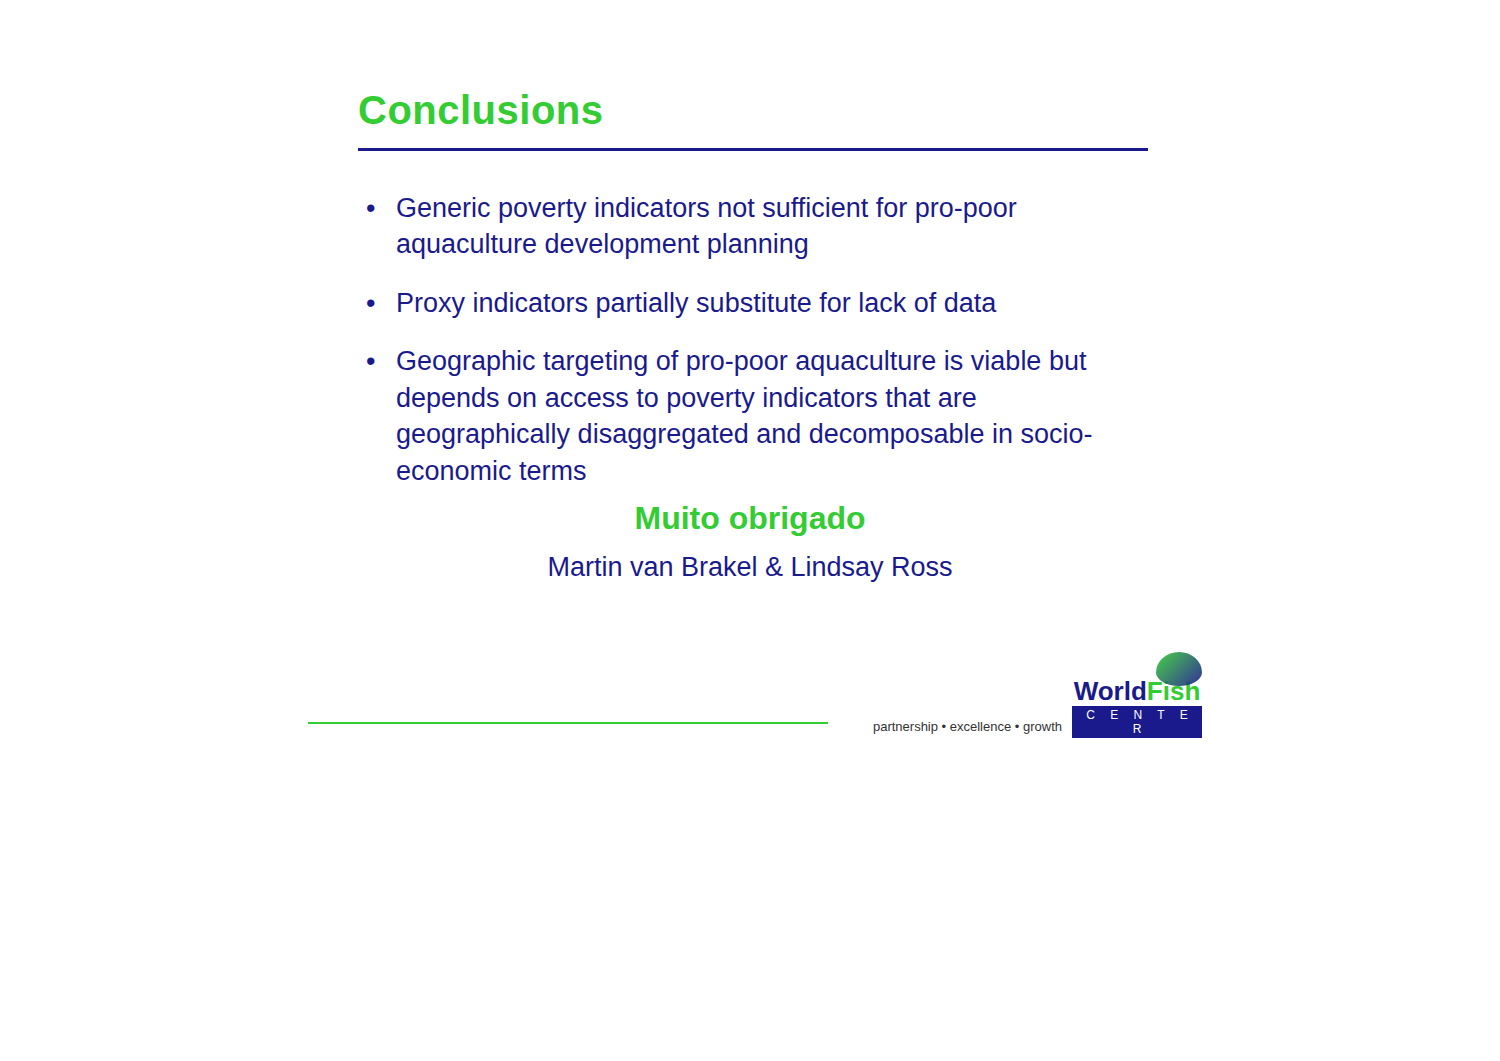Conclusions
Generic poverty indicators not sufficient for pro-poor aquaculture development planning
Proxy indicators partially substitute for lack of data
Geographic targeting of pro-poor aquaculture is viable but depends on access to poverty indicators that are geographically disaggregated and decomposable in socio-economic terms
Muito obrigado
Martin van Brakel & Lindsay Ross
partnership • excellence • growth
WorldFish
C E N T E R